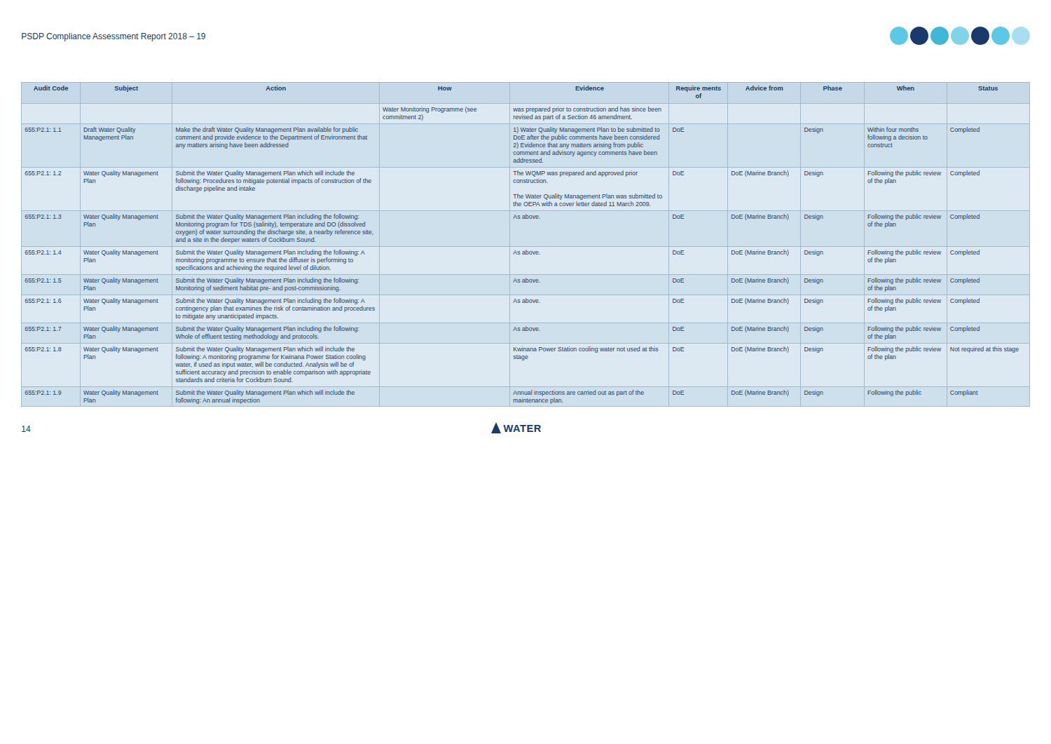PSDP Compliance Assessment Report 2018 – 19
| Audit Code | Subject | Action | How | Evidence | Require ments of | Advice from | Phase | When | Status |
| --- | --- | --- | --- | --- | --- | --- | --- | --- | --- |
| | | | Water Monitoring Programme (see commitment 2) | was prepared prior to construction and has since been revised as part of a Section 46 amendment. | | | | | |
| 655:P2.1: 1.1 | Draft Water Quality Management Plan | Make the draft Water Quality Management Plan available for public comment and provide evidence to the Department of Environment that any matters arising have been addressed | | 1) Water Quality Management Plan to be submitted to DoE after the public comments have been considered 2) Evidence that any matters arising from public comment and advisory agency comments have been addressed. | DoE | | Design | Within four months following a decision to construct | Completed |
| 655:P2.1: 1.2 | Water Quality Management Plan | Submit the Water Quality Management Plan which will include the following: Procedures to mitigate potential impacts of construction of the discharge pipeline and intake | | The WQMP was prepared and approved prior construction. The Water Quality Management Plan was submitted to the OEPA with a cover letter dated 11 March 2009. | DoE | DoE (Marine Branch) | Design | Following the public review of the plan | Completed |
| 655:P2.1: 1.3 | Water Quality Management Plan | Submit the Water Quality Management Plan including the following: Monitoring program for TDS (salinity), temperature and DO (dissolved oxygen) of water surrounding the discharge site, a nearby reference site, and a site in the deeper waters of Cockburn Sound. | | As above. | DoE | DoE (Marine Branch) | Design | Following the public review of the plan | Completed |
| 655:P2.1: 1.4 | Water Quality Management Plan | Submit the Water Quality Management Plan including the following: A monitoring programme to ensure that the diffuser is performing to specifications and achieving the required level of dilution. | | As above. | DoE | DoE (Marine Branch) | Design | Following the public review of the plan | Completed |
| 655:P2.1: 1.5 | Water Quality Management Plan | Submit the Water Quality Management Plan including the following: Monitoring of sediment habitat pre- and post-commissioning. | | As above. | DoE | DoE (Marine Branch) | Design | Following the public review of the plan | Completed |
| 655:P2.1: 1.6 | Water Quality Management Plan | Submit the Water Quality Management Plan including the following: A contingency plan that examines the risk of contamination and procedures to mitigate any unanticipated impacts. | | As above. | DoE | DoE (Marine Branch) | Design | Following the public review of the plan | Completed |
| 655:P2.1: 1.7 | Water Quality Management Plan | Submit the Water Quality Management Plan including the following: Whole of effluent testing methodology and protocols. | | As above. | DoE | DoE (Marine Branch) | Design | Following the public review of the plan | Completed |
| 655:P2.1: 1.8 | Water Quality Management Plan | Submit the Water Quality Management Plan which will include the following: A monitoring programme for Kwinana Power Station cooling water, if used as input water, will be conducted. Analysis will be of sufficient accuracy and precision to enable comparison with appropriate standards and criteria for Cockburn Sound. | | Kwinana Power Station cooling water not used at this stage | DoE | DoE (Marine Branch) | Design | Following the public review of the plan | Not required at this stage |
| 655:P2.1: 1.9 | Water Quality Management Plan | Submit the Water Quality Management Plan which will include the following: An annual inspection | | Annual inspections are carried out as part of the maintenance plan. | DoE | DoE (Marine Branch) | Design | Following the public | Compliant |
14
WATER